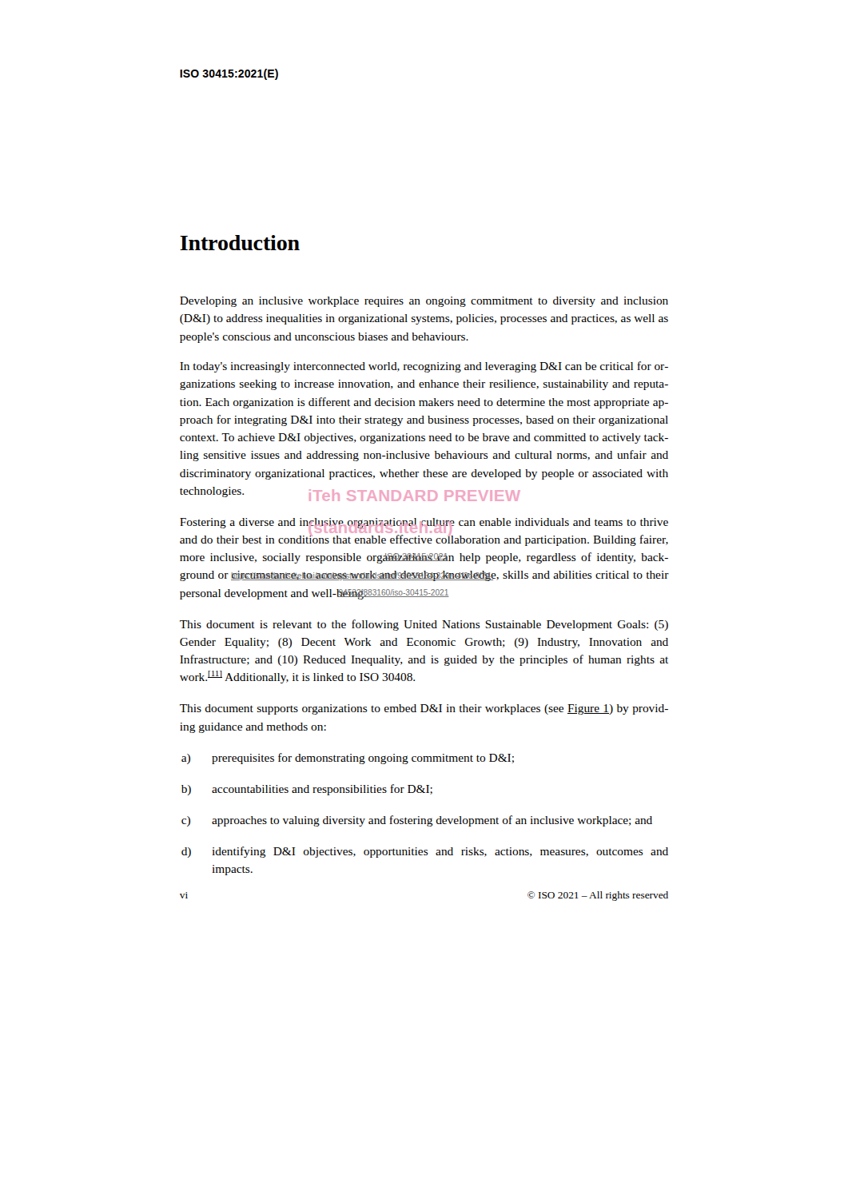ISO 30415:2021(E)
Introduction
Developing an inclusive workplace requires an ongoing commitment to diversity and inclusion (D&I) to address inequalities in organizational systems, policies, processes and practices, as well as people's conscious and unconscious biases and behaviours.
In today's increasingly interconnected world, recognizing and leveraging D&I can be critical for organizations seeking to increase innovation, and enhance their resilience, sustainability and reputation. Each organization is different and decision makers need to determine the most appropriate approach for integrating D&I into their strategy and business processes, based on their organizational context. To achieve D&I objectives, organizations need to be brave and committed to actively tackling sensitive issues and addressing non-inclusive behaviours and cultural norms, and unfair and discriminatory organizational practices, whether these are developed by people or associated with technologies.
Fostering a diverse and inclusive organizational culture can enable individuals and teams to thrive and do their best in conditions that enable effective collaboration and participation. Building fairer, more inclusive, socially responsible organizations can help people, regardless of identity, background or circumstance, to access work and develop knowledge, skills and abilities critical to their personal development and well-being.
This document is relevant to the following United Nations Sustainable Development Goals: (5) Gender Equality; (8) Decent Work and Economic Growth; (9) Industry, Innovation and Infrastructure; and (10) Reduced Inequality, and is guided by the principles of human rights at work.[11] Additionally, it is linked to ISO 30408.
This document supports organizations to embed D&I in their workplaces (see Figure 1) by providing guidance and methods on:
a) prerequisites for demonstrating ongoing commitment to D&I;
b) accountabilities and responsibilities for D&I;
c) approaches to valuing diversity and fostering development of an inclusive workplace; and
d) identifying D&I objectives, opportunities and risks, actions, measures, outcomes and impacts.
iTeh STANDARD PREVIEW
(standards.iteh.ai)
ISO 30415:2021
https://standards.iteh.ai/catalog/standards/sist/99958164-329e-4f2c-8f74-
94532f883160/iso-30415-2021
vi © ISO 2021 – All rights reserved